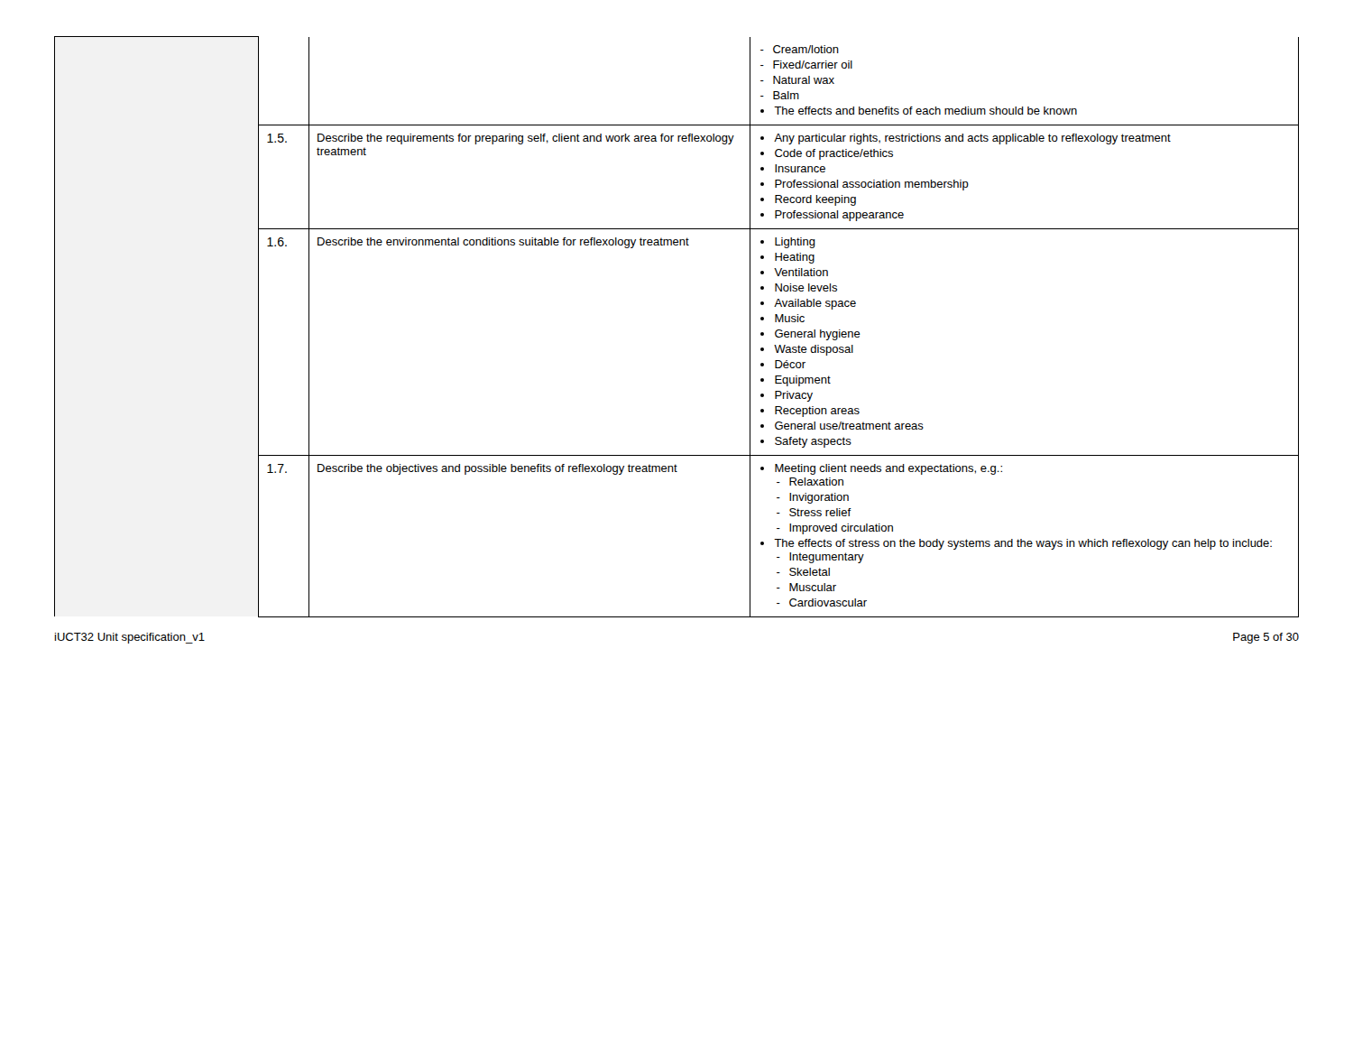| | | | Cream/lotion Fixed/carrier oil Natural wax Balm The effects and benefits of each medium should be known |
| 1.5. | Describe the requirements for preparing self, client and work area for reflexology treatment | Any particular rights, restrictions and acts applicable to reflexology treatment Code of practice/ethics Insurance Professional association membership Record keeping Professional appearance |
| 1.6. | Describe the environmental conditions suitable for reflexology treatment | Lighting Heating Ventilation Noise levels Available space Music General hygiene Waste disposal Décor Equipment Privacy Reception areas General use/treatment areas Safety aspects |
| 1.7. | Describe the objectives and possible benefits of reflexology treatment | Meeting client needs and expectations, e.g.: Relaxation Invigoration Stress relief Improved circulation The effects of stress on the body systems and the ways in which reflexology can help to include: Integumentary Skeletal Muscular Cardiovascular |
iUCT32 Unit specification_v1 Page 5 of 30